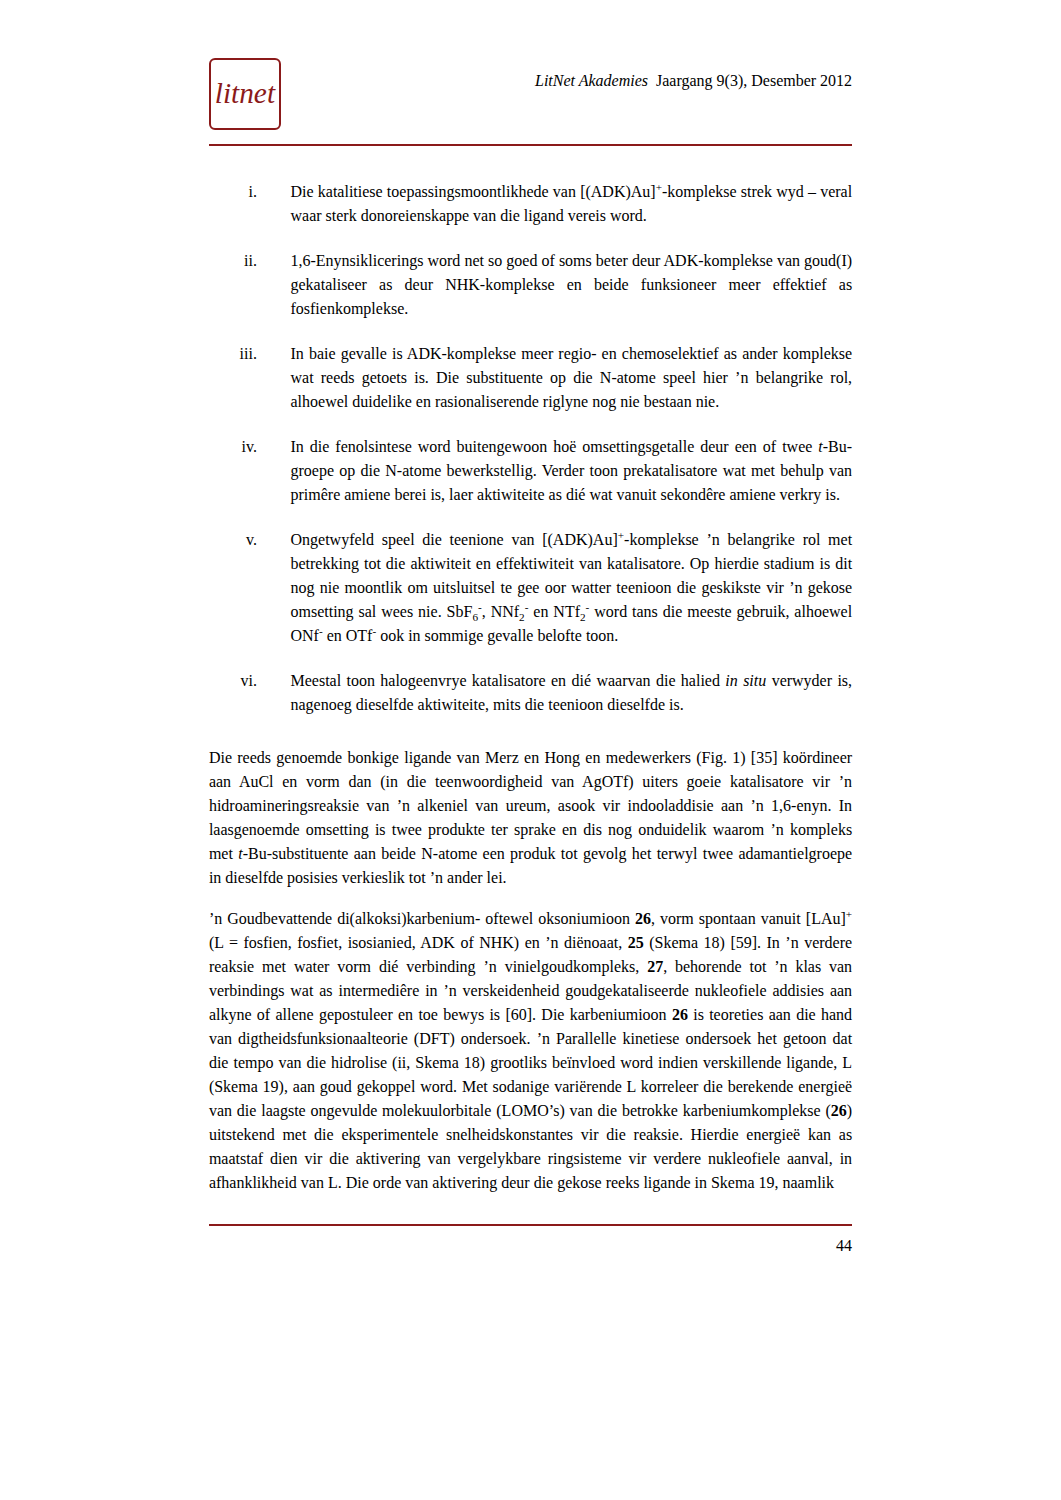litnet
LitNet Akademies Jaargang 9(3), Desember 2012
i. Die katalitiese toepassingsmoontlikhede van [(ADK)Au]+-komplekse strek wyd – veral waar sterk donoreienskappe van die ligand vereis word.
ii. 1,6-Enynsiklicerings word net so goed of soms beter deur ADK-komplekse van goud(I) gekataliseer as deur NHK-komplekse en beide funksioneer meer effektief as fosfienkomplekse.
iii. In baie gevalle is ADK-komplekse meer regio- en chemoselektief as ander komplekse wat reeds getoets is. Die substituente op die N-atome speel hier ’n belangrike rol, alhoewel duidelike en rasionaliserende riglyne nog nie bestaan nie.
iv. In die fenolsintese word buitengewoon hoë omsettingsgetalle deur een of twee t-Bu-groepe op die N-atome bewerkstellig. Verder toon prekatalisatore wat met behulp van primêre amiene berei is, laer aktiwiteite as dié wat vanuit sekondêre amiene verkry is.
v. Ongetwyfeld speel die teenione van [(ADK)Au]+-komplekse ’n belangrike rol met betrekking tot die aktiwiteit en effektiwiteit van katalisatore. Op hierdie stadium is dit nog nie moontlik om uitsluitsel te gee oor watter teenioon die geskikste vir ’n gekose omsetting sal wees nie. SbF6-, NNf2- en NTf2- word tans die meeste gebruik, alhoewel ONf- en OTf- ook in sommige gevalle belofte toon.
vi. Meestal toon halogeenvrye katalisatore en dié waarvan die halied in situ verwyder is, nagenoeg dieselfde aktiwiteite, mits die teenioon dieselfde is.
Die reeds genoemde bonkige ligande van Merz en Hong en medewerkers (Fig. 1) [35] koördineer aan AuCl en vorm dan (in die teenwoordigheid van AgOTf) uiters goeie katalisatore vir ’n hidroamineringsreaksie van ’n alkeniel van ureum, asook vir indooladdisie aan ’n 1,6-enyn. In laasgenoemde omsetting is twee produkte ter sprake en dis nog onduidelik waarom ’n kompleks met t-Bu-substituente aan beide N-atome een produk tot gevolg het terwyl twee adamantielgroepe in dieselfde posisies verkieslik tot ’n ander lei.
’n Goudbevattende di(alkoksi)karbenium- oftewel oksoniumioon 26, vorm spontaan vanuit [LAu]+ (L = fosfien, fosfiet, isosianied, ADK of NHK) en ’n diënoaat, 25 (Skema 18) [59]. In ’n verdere reaksie met water vorm dié verbinding ’n vinielgoudkompleks, 27, behorende tot ’n klas van verbindings wat as intermediêre in ’n verskeidenheid goudgekataliseerde nukleofiele addisies aan alkyne of allene gepostuleer en toe bewys is [60]. Die karbeniumioon 26 is teoreties aan die hand van digtheidsfunksionaalteorie (DFT) ondersoek. ’n Parallelle kinetiese ondersoek het getoon dat die tempo van die hidrolise (ii, Skema 18) grootliks beïnvloed word indien verskillende ligande, L (Skema 19), aan goud gekoppel word. Met sodanige variërende L korreleer die berekende energieë van die laagste ongevulde molekuulorbitale (LOMO’s) van die betrokke karbeniumkomplekse (26) uitstekend met die eksperimentele snelheidskonstantes vir die reaksie. Hierdie energieë kan as maatstaf dien vir die aktivering van vergelykbare ringsisteme vir verdere nukleofiele aanval, in afhanklikheid van L. Die orde van aktivering deur die gekose reeks ligande in Skema 19, naamlik
44